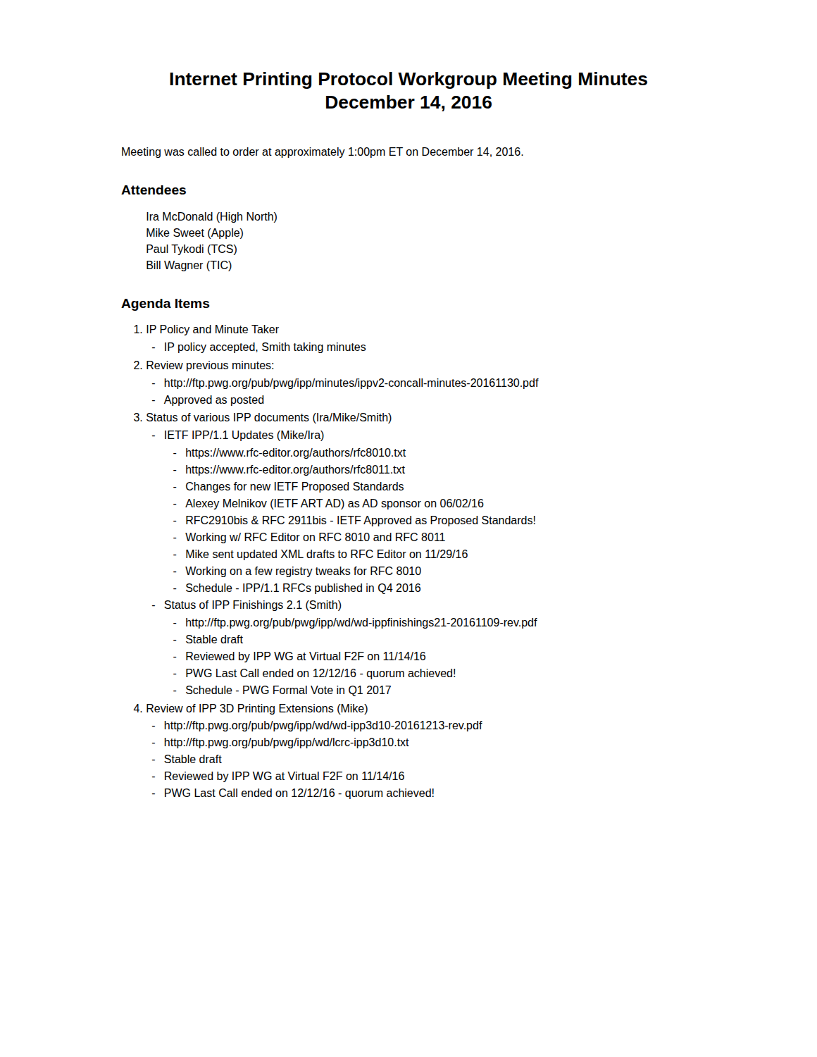Internet Printing Protocol Workgroup Meeting Minutes
December 14, 2016
Meeting was called to order at approximately 1:00pm ET on December 14, 2016.
Attendees
Ira McDonald (High North)
Mike Sweet (Apple)
Paul Tykodi (TCS)
Bill Wagner (TIC)
Agenda Items
IP Policy and Minute Taker
IP policy accepted, Smith taking minutes
Review previous minutes:
http://ftp.pwg.org/pub/pwg/ipp/minutes/ippv2-concall-minutes-20161130.pdf
Approved as posted
Status of various IPP documents (Ira/Mike/Smith)
IETF IPP/1.1 Updates (Mike/Ira)
https://www.rfc-editor.org/authors/rfc8010.txt
https://www.rfc-editor.org/authors/rfc8011.txt
Changes for new IETF Proposed Standards
Alexey Melnikov (IETF ART AD) as AD sponsor on 06/02/16
RFC2910bis & RFC 2911bis - IETF Approved as Proposed Standards!
Working w/ RFC Editor on RFC 8010 and RFC 8011
Mike sent updated XML drafts to RFC Editor on 11/29/16
Working on a few registry tweaks for RFC 8010
Schedule - IPP/1.1 RFCs published in Q4 2016
Status of IPP Finishings 2.1 (Smith)
http://ftp.pwg.org/pub/pwg/ipp/wd/wd-ippfinishings21-20161109-rev.pdf
Stable draft
Reviewed by IPP WG at Virtual F2F on 11/14/16
PWG Last Call ended on 12/12/16 - quorum achieved!
Schedule - PWG Formal Vote in Q1 2017
Review of IPP 3D Printing Extensions (Mike)
http://ftp.pwg.org/pub/pwg/ipp/wd/wd-ipp3d10-20161213-rev.pdf
http://ftp.pwg.org/pub/pwg/ipp/wd/lcrc-ipp3d10.txt
Stable draft
Reviewed by IPP WG at Virtual F2F on 11/14/16
PWG Last Call ended on 12/12/16 - quorum achieved!